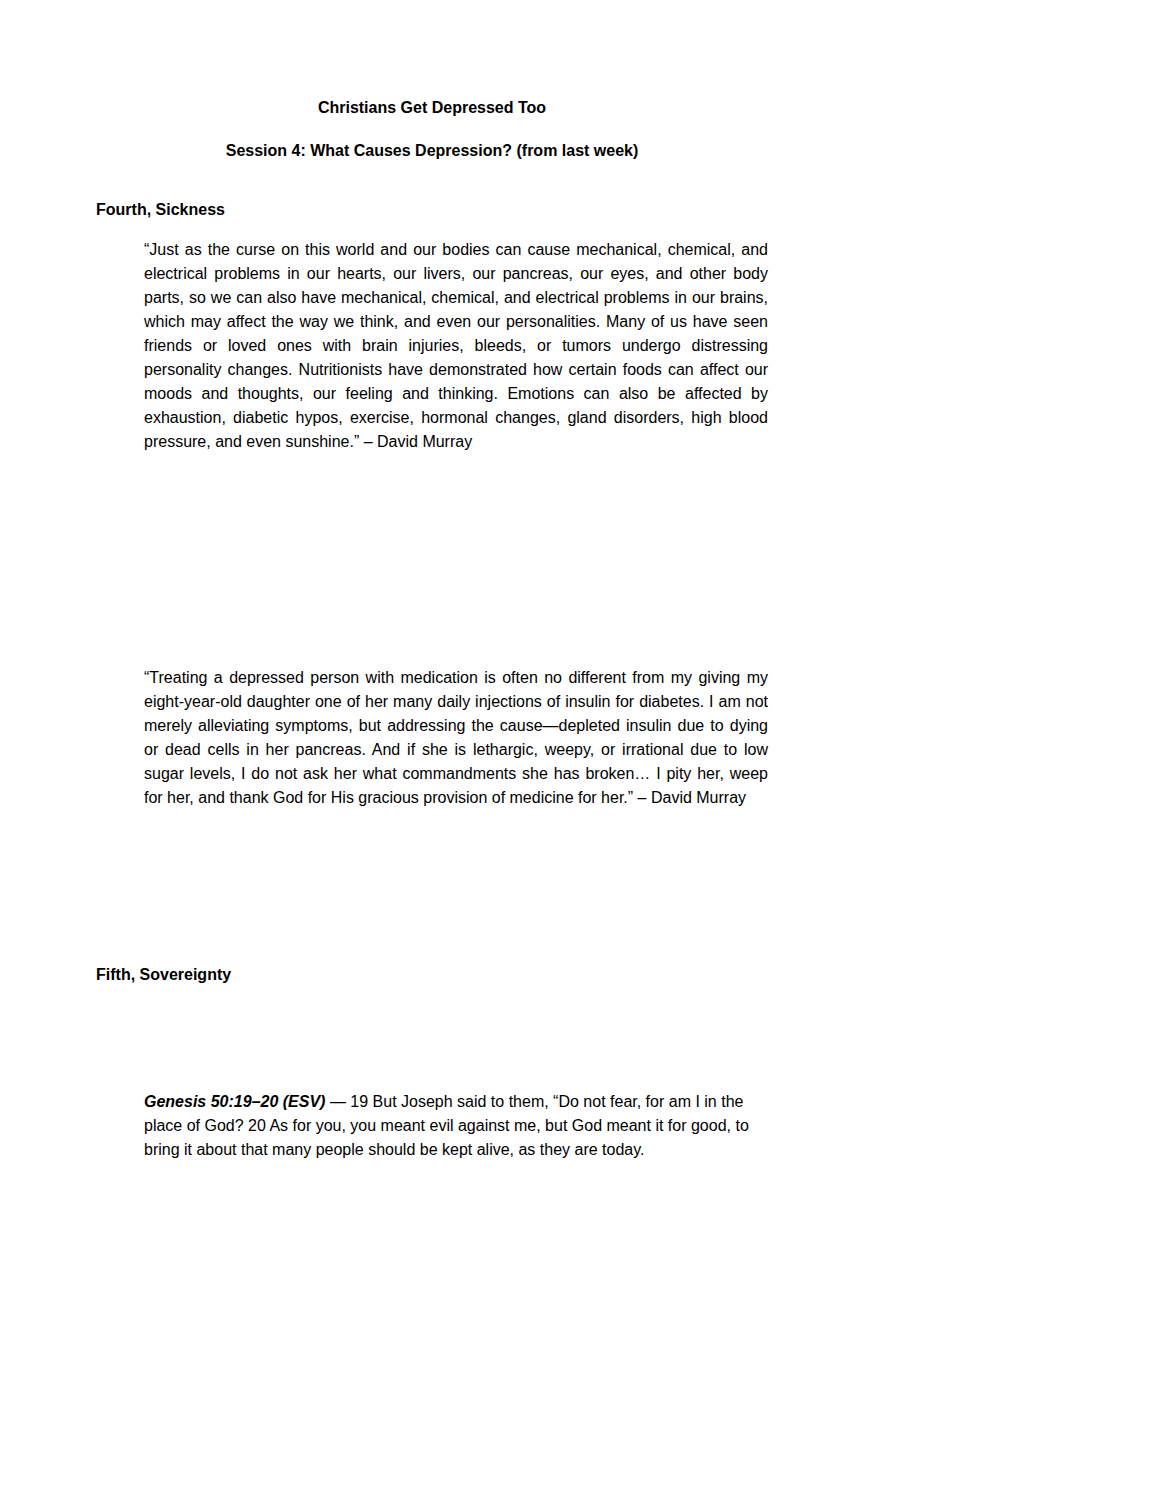Christians Get Depressed Too
Session 4: What Causes Depression? (from last week)
Fourth, Sickness
“Just as the curse on this world and our bodies can cause mechanical, chemical, and electrical problems in our hearts, our livers, our pancreas, our eyes, and other body parts, so we can also have mechanical, chemical, and electrical problems in our brains, which may affect the way we think, and even our personalities. Many of us have seen friends or loved ones with brain injuries, bleeds, or tumors undergo distressing personality changes. Nutritionists have demonstrated how certain foods can affect our moods and thoughts, our feeling and thinking. Emotions can also be affected by exhaustion, diabetic hypos, exercise, hormonal changes, gland disorders, high blood pressure, and even sunshine.” – David Murray
“Treating a depressed person with medication is often no different from my giving my eight-year-old daughter one of her many daily injections of insulin for diabetes. I am not merely alleviating symptoms, but addressing the cause—depleted insulin due to dying or dead cells in her pancreas. And if she is lethargic, weepy, or irrational due to low sugar levels, I do not ask her what commandments she has broken… I pity her, weep for her, and thank God for His gracious provision of medicine for her.” – David Murray
Fifth, Sovereignty
Genesis 50:19–20 (ESV) — 19 But Joseph said to them, “Do not fear, for am I in the place of God? 20 As for you, you meant evil against me, but God meant it for good, to bring it about that many people should be kept alive, as they are today.